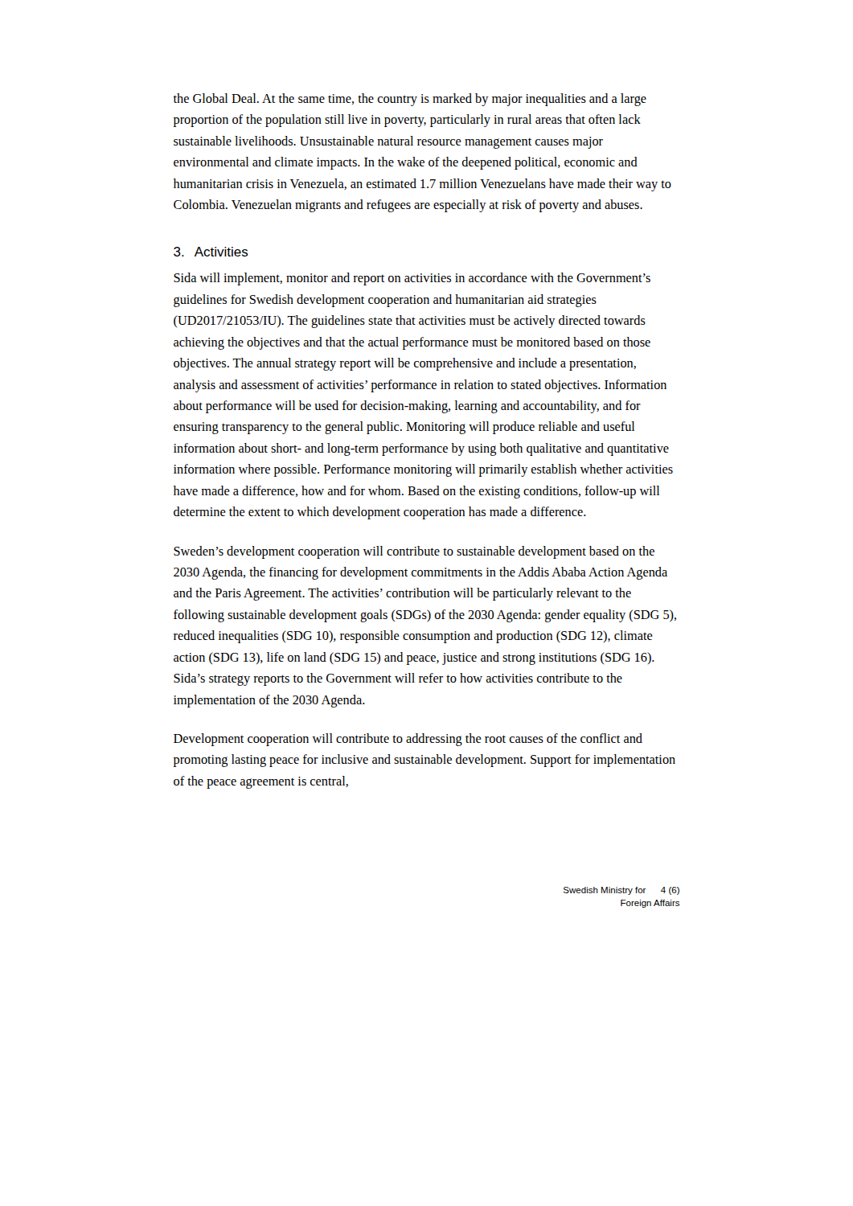the Global Deal. At the same time, the country is marked by major inequalities and a large proportion of the population still live in poverty, particularly in rural areas that often lack sustainable livelihoods. Unsustainable natural resource management causes major environmental and climate impacts. In the wake of the deepened political, economic and humanitarian crisis in Venezuela, an estimated 1.7 million Venezuelans have made their way to Colombia. Venezuelan migrants and refugees are especially at risk of poverty and abuses.
3. Activities
Sida will implement, monitor and report on activities in accordance with the Government’s guidelines for Swedish development cooperation and humanitarian aid strategies (UD2017/21053/IU). The guidelines state that activities must be actively directed towards achieving the objectives and that the actual performance must be monitored based on those objectives. The annual strategy report will be comprehensive and include a presentation, analysis and assessment of activities’ performance in relation to stated objectives. Information about performance will be used for decision-making, learning and accountability, and for ensuring transparency to the general public. Monitoring will produce reliable and useful information about short- and long-term performance by using both qualitative and quantitative information where possible. Performance monitoring will primarily establish whether activities have made a difference, how and for whom. Based on the existing conditions, follow-up will determine the extent to which development cooperation has made a difference.
Sweden’s development cooperation will contribute to sustainable development based on the 2030 Agenda, the financing for development commitments in the Addis Ababa Action Agenda and the Paris Agreement. The activities’ contribution will be particularly relevant to the following sustainable development goals (SDGs) of the 2030 Agenda: gender equality (SDG 5), reduced inequalities (SDG 10), responsible consumption and production (SDG 12), climate action (SDG 13), life on land (SDG 15) and peace, justice and strong institutions (SDG 16). Sida’s strategy reports to the Government will refer to how activities contribute to the implementation of the 2030 Agenda.
Development cooperation will contribute to addressing the root causes of the conflict and promoting lasting peace for inclusive and sustainable development. Support for implementation of the peace agreement is central,
Swedish Ministry for4 (6)
Foreign Affairs